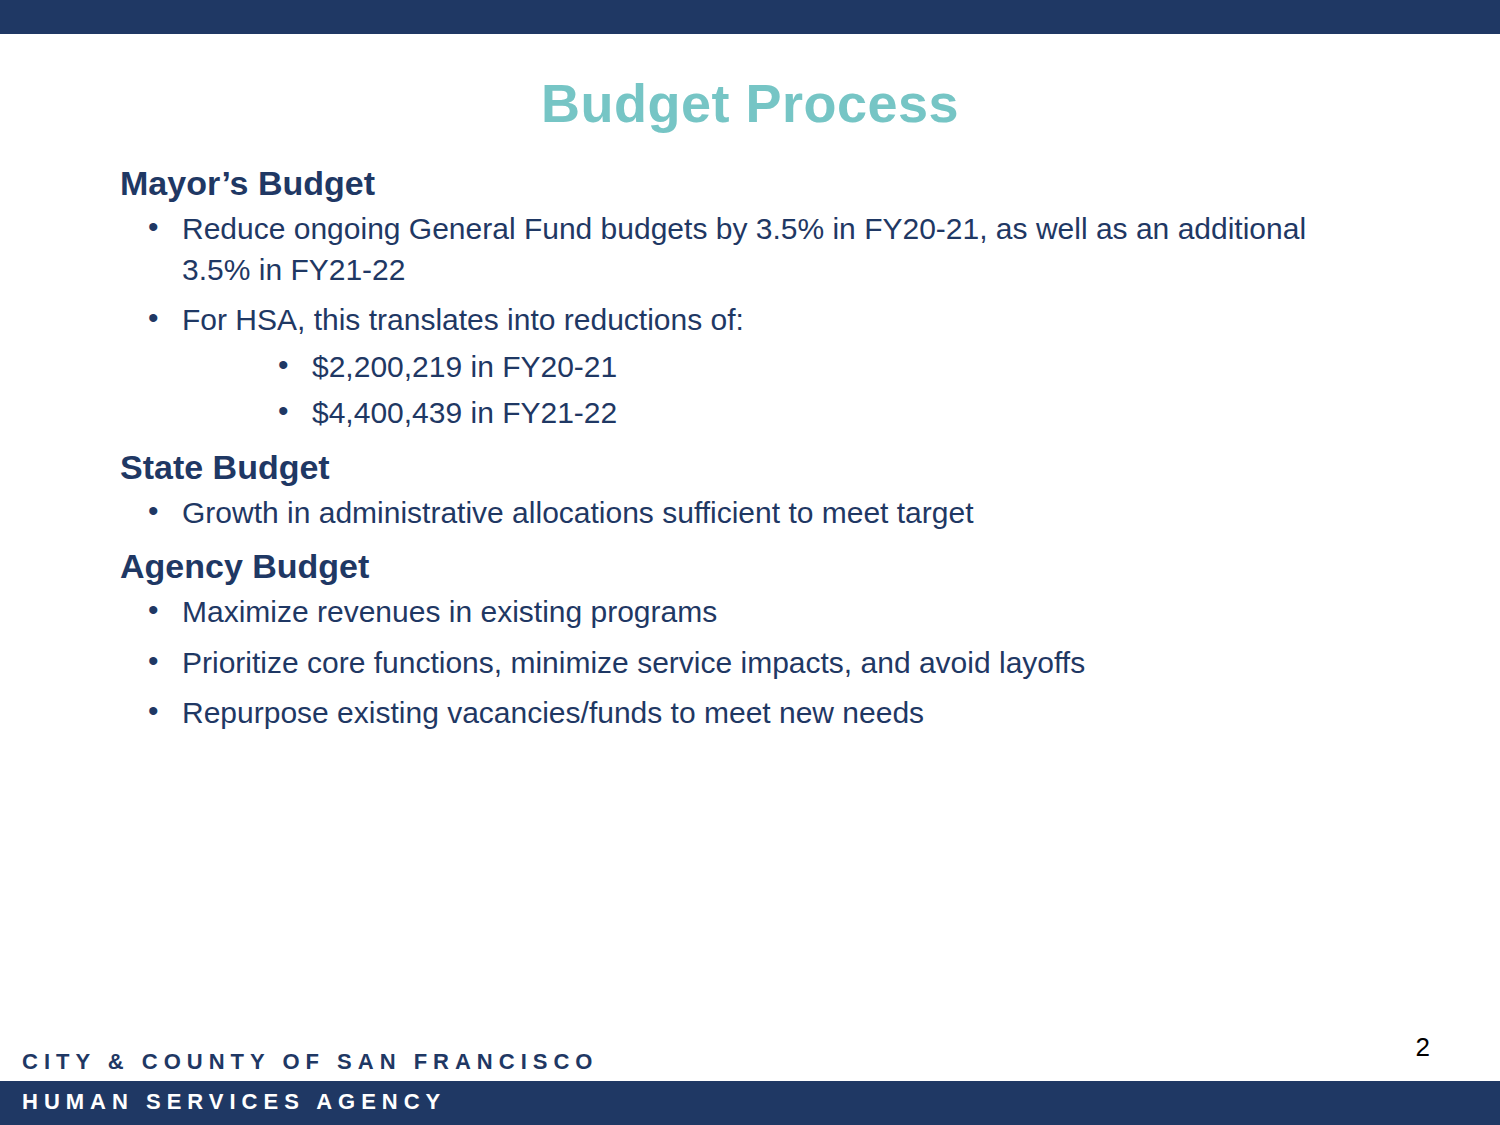Budget Process
Mayor’s Budget
Reduce ongoing General Fund budgets by 3.5% in FY20-21, as well as an additional 3.5% in FY21-22
For HSA, this translates into reductions of:
$2,200,219 in FY20-21
$4,400,439 in FY21-22
State Budget
Growth in administrative allocations sufficient to meet target
Agency Budget
Maximize revenues in existing programs
Prioritize core functions, minimize service impacts, and avoid layoffs
Repurpose existing vacancies/funds to meet new needs
2
CITY & COUNTY OF SAN FRANCISCO
HUMAN SERVICES AGENCY